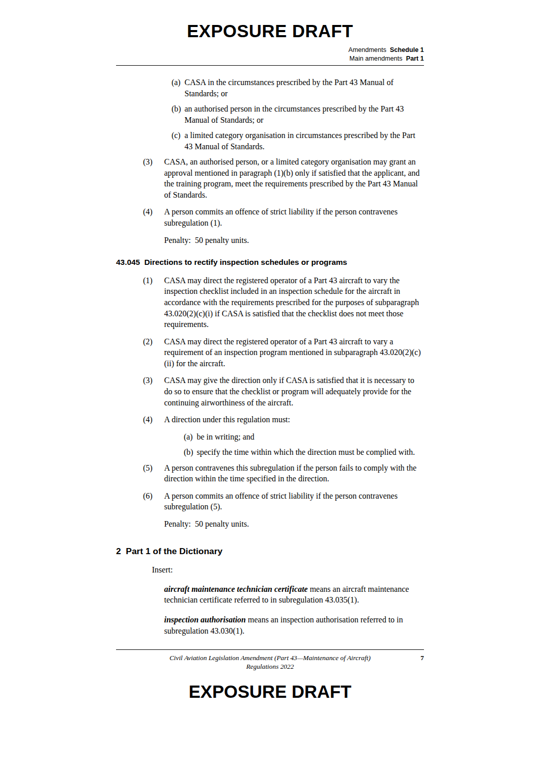EXPOSURE DRAFT
Amendments Schedule 1
Main amendments Part 1
(a) CASA in the circumstances prescribed by the Part 43 Manual of Standards; or
(b) an authorised person in the circumstances prescribed by the Part 43 Manual of Standards; or
(c) a limited category organisation in circumstances prescribed by the Part 43 Manual of Standards.
(3) CASA, an authorised person, or a limited category organisation may grant an approval mentioned in paragraph (1)(b) only if satisfied that the applicant, and the training program, meet the requirements prescribed by the Part 43 Manual of Standards.
(4) A person commits an offence of strict liability if the person contravenes subregulation (1).
Penalty: 50 penalty units.
43.045 Directions to rectify inspection schedules or programs
(1) CASA may direct the registered operator of a Part 43 aircraft to vary the inspection checklist included in an inspection schedule for the aircraft in accordance with the requirements prescribed for the purposes of subparagraph 43.020(2)(c)(i) if CASA is satisfied that the checklist does not meet those requirements.
(2) CASA may direct the registered operator of a Part 43 aircraft to vary a requirement of an inspection program mentioned in subparagraph 43.020(2)(c)(ii) for the aircraft.
(3) CASA may give the direction only if CASA is satisfied that it is necessary to do so to ensure that the checklist or program will adequately provide for the continuing airworthiness of the aircraft.
(4) A direction under this regulation must:
(a) be in writing; and
(b) specify the time within which the direction must be complied with.
(5) A person contravenes this subregulation if the person fails to comply with the direction within the time specified in the direction.
(6) A person commits an offence of strict liability if the person contravenes subregulation (5).
Penalty: 50 penalty units.
2 Part 1 of the Dictionary
Insert:
aircraft maintenance technician certificate means an aircraft maintenance technician certificate referred to in subregulation 43.035(1).
inspection authorisation means an inspection authorisation referred to in subregulation 43.030(1).
Civil Aviation Legislation Amendment (Part 43—Maintenance of Aircraft)
Regulations 2022
7
EXPOSURE DRAFT